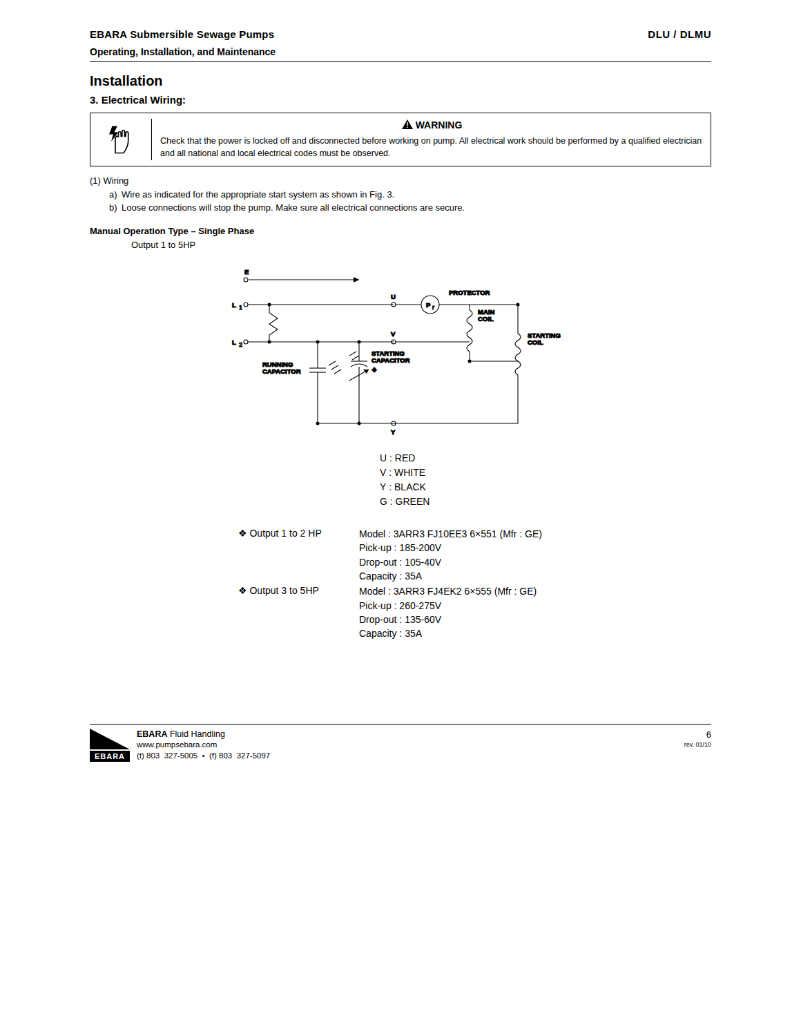EBARA Submersible Sewage Pumps
DLU / DLMU
Operating, Installation, and Maintenance
Installation
3. Electrical Wiring:
! WARNING
Check that the power is locked off and disconnected before working on pump. All electrical work should be performed by a qualified electrician and all national and local electrical codes must be observed.
(1) Wiring
a) Wire as indicated for the appropriate start system as shown in Fig. 3.
b) Loose connections will stop the pump. Make sure all electrical connections are secure.
Manual Operation Type – Single Phase
Output 1 to 5HP
E L 1 L 2 U P r PROTECTOR MAIN COIL STARTING COIL V RUNNING CAPACITOR STARTING CAPACITOR ❖ Y
U : RED
V : WHITE
Y : BLACK
G : GREEN
❖ Output 1 to 2 HP
Model : 3ARR3 FJ10EE3 6×551 (Mfr : GE)
Pick-up : 185-200V
Drop-out : 105-40V
Capacity : 35A
❖ Output 3 to 5HP
Model : 3ARR3 FJ4EK2 6×555 (Mfr : GE)
Pick-up : 260-275V
Drop-out : 135-60V
Capacity : 35A
EBARA
EBARA Fluid Handling
www.pumpsebara.com
(t) 803 327-5005 • (f) 803 327-5097
6
rev. 01/10